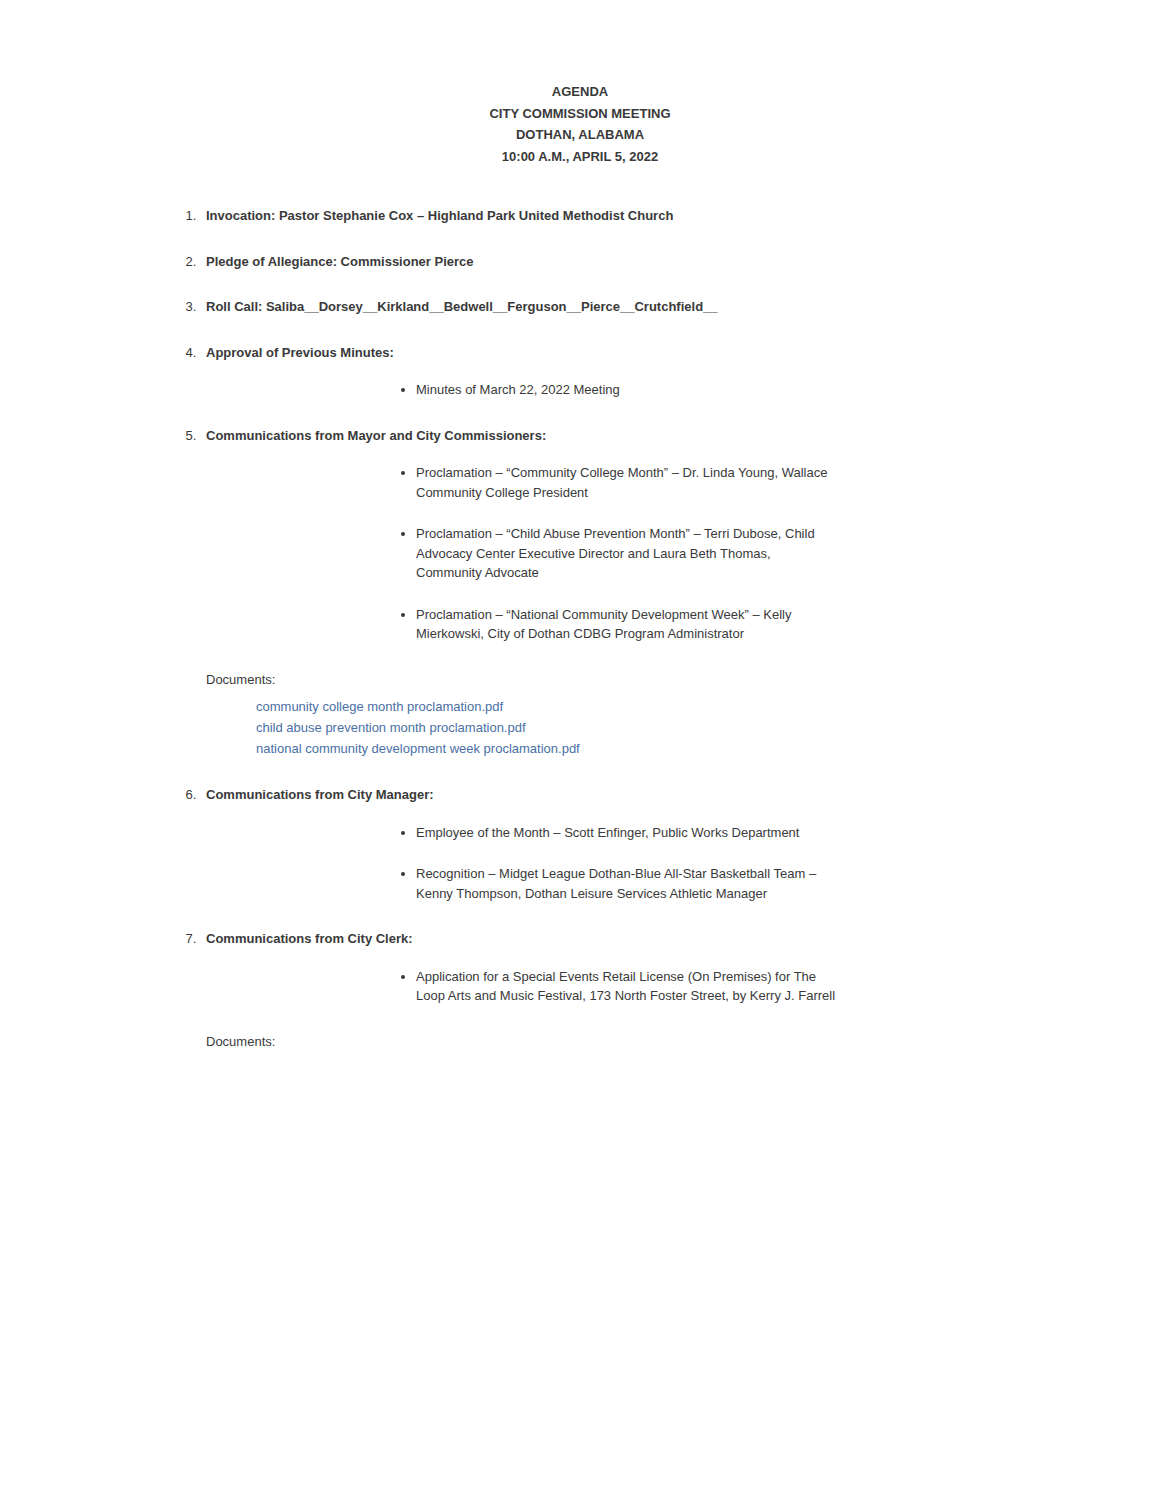AGENDA
CITY COMMISSION MEETING
DOTHAN, ALABAMA
10:00 A.M., APRIL 5, 2022
Invocation: Pastor Stephanie Cox – Highland Park United Methodist Church
Pledge of Allegiance: Commissioner Pierce
Roll Call: Saliba__Dorsey__Kirkland__Bedwell__Ferguson__Pierce__Crutchfield__
Approval of Previous Minutes:
Minutes of March 22, 2022 Meeting
Communications from Mayor and City Commissioners:
Proclamation – “Community College Month” – Dr. Linda Young, Wallace Community College President
Proclamation – “Child Abuse Prevention Month” – Terri Dubose, Child Advocacy Center Executive Director and Laura Beth Thomas, Community Advocate
Proclamation – “National Community Development Week” – Kelly Mierkowski, City of Dothan CDBG Program Administrator
Documents:
community college month proclamation.pdf child abuse prevention month proclamation.pdf national community development week proclamation.pdf
Communications from City Manager:
Employee of the Month – Scott Enfinger, Public Works Department
Recognition – Midget League Dothan-Blue All-Star Basketball Team – Kenny Thompson, Dothan Leisure Services Athletic Manager
Communications from City Clerk:
Application for a Special Events Retail License (On Premises) for The Loop Arts and Music Festival, 173 North Foster Street, by Kerry J. Farrell
Documents: